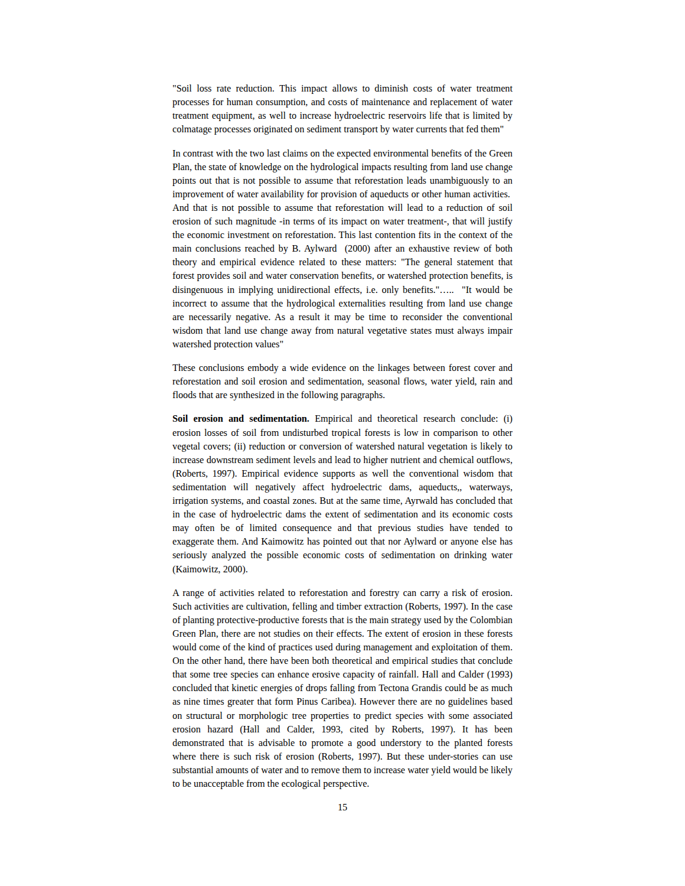"Soil loss rate reduction. This impact allows to diminish costs of water treatment processes for human consumption, and costs of maintenance and replacement of water treatment equipment, as well to increase hydroelectric reservoirs life that is limited by colmatage processes originated on sediment transport by water currents that fed them"
In contrast with the two last claims on the expected environmental benefits of the Green Plan, the state of knowledge on the hydrological impacts resulting from land use change points out that is not possible to assume that reforestation leads unambiguously to an improvement of water availability for provision of aqueducts or other human activities. And that is not possible to assume that reforestation will lead to a reduction of soil erosion of such magnitude -in terms of its impact on water treatment-, that will justify the economic investment on reforestation. This last contention fits in the context of the main conclusions reached by B. Aylward (2000) after an exhaustive review of both theory and empirical evidence related to these matters: "The general statement that forest provides soil and water conservation benefits, or watershed protection benefits, is disingenuous in implying unidirectional effects, i.e. only benefits."….. "It would be incorrect to assume that the hydrological externalities resulting from land use change are necessarily negative. As a result it may be time to reconsider the conventional wisdom that land use change away from natural vegetative states must always impair watershed protection values"
These conclusions embody a wide evidence on the linkages between forest cover and reforestation and soil erosion and sedimentation, seasonal flows, water yield, rain and floods that are synthesized in the following paragraphs.
Soil erosion and sedimentation. Empirical and theoretical research conclude: (i) erosion losses of soil from undisturbed tropical forests is low in comparison to other vegetal covers; (ii) reduction or conversion of watershed natural vegetation is likely to increase downstream sediment levels and lead to higher nutrient and chemical outflows, (Roberts, 1997). Empirical evidence supports as well the conventional wisdom that sedimentation will negatively affect hydroelectric dams, aqueducts,, waterways, irrigation systems, and coastal zones. But at the same time, Ayrwald has concluded that in the case of hydroelectric dams the extent of sedimentation and its economic costs may often be of limited consequence and that previous studies have tended to exaggerate them. And Kaimowitz has pointed out that nor Aylward or anyone else has seriously analyzed the possible economic costs of sedimentation on drinking water (Kaimowitz, 2000).
A range of activities related to reforestation and forestry can carry a risk of erosion. Such activities are cultivation, felling and timber extraction (Roberts, 1997). In the case of planting protective-productive forests that is the main strategy used by the Colombian Green Plan, there are not studies on their effects. The extent of erosion in these forests would come of the kind of practices used during management and exploitation of them. On the other hand, there have been both theoretical and empirical studies that conclude that some tree species can enhance erosive capacity of rainfall. Hall and Calder (1993) concluded that kinetic energies of drops falling from Tectona Grandis could be as much as nine times greater that form Pinus Caribea). However there are no guidelines based on structural or morphologic tree properties to predict species with some associated erosion hazard (Hall and Calder, 1993, cited by Roberts, 1997). It has been demonstrated that is advisable to promote a good understory to the planted forests where there is such risk of erosion (Roberts, 1997). But these under-stories can use substantial amounts of water and to remove them to increase water yield would be likely to be unacceptable from the ecological perspective.
15